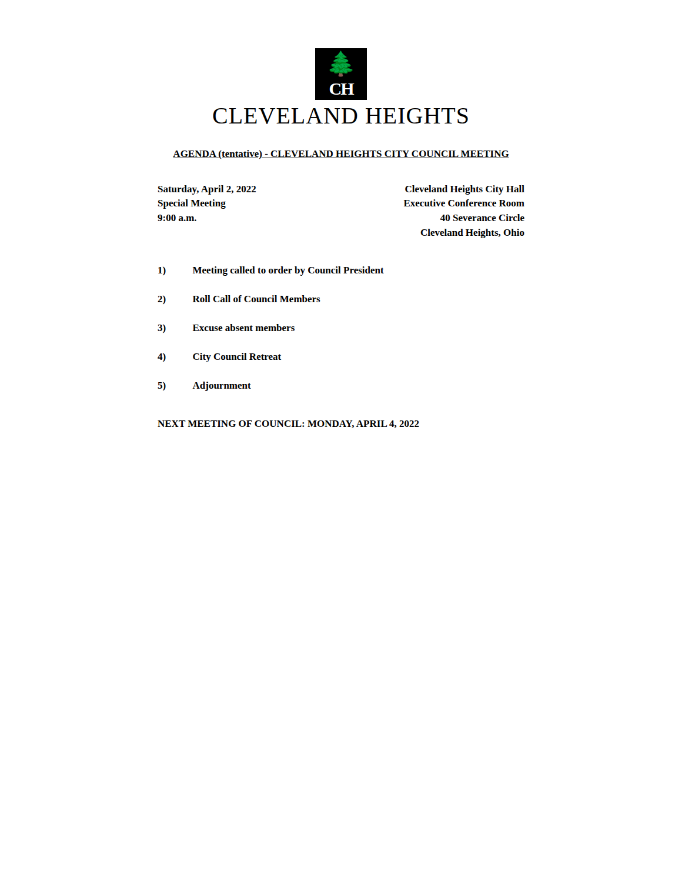🌲
CH
CLEVELAND HEIGHTS
AGENDA (tentative) - CLEVELAND HEIGHTS CITY COUNCIL MEETING
| Saturday, April 2, 2022 | Cleveland Heights City Hall |
| Special Meeting | Executive Conference Room |
| 9:00 a.m. | 40 Severance Circle |
| | Cleveland Heights, Ohio |
1) Meeting called to order by Council President
2) Roll Call of Council Members
3) Excuse absent members
4) City Council Retreat
5) Adjournment
NEXT MEETING OF COUNCIL: MONDAY, APRIL 4, 2022